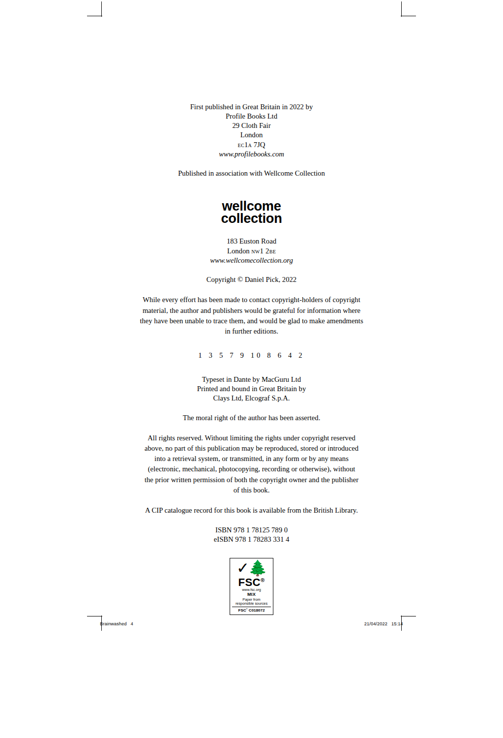First published in Great Britain in 2022 by
Profile Books Ltd
29 Cloth Fair
London
ec1a 7JQ
www.profilebooks.com
Published in association with Wellcome Collection
wellcome collection
183 Euston Road
London nw1 2be
www.wellcomecollection.org
Copyright © Daniel Pick, 2022
While every effort has been made to contact copyright-holders of copyright material, the author and publishers would be grateful for information where they have been unable to trace them, and would be glad to make amendments in further editions.
1 3 5 7 9 10 8 6 4 2
Typeset in Dante by MacGuru Ltd
Printed and bound in Great Britain by
Clays Ltd, Elcograf S.p.A.
The moral right of the author has been asserted.
All rights reserved. Without limiting the rights under copyright reserved above, no part of this publication may be reproduced, stored or introduced into a retrieval system, or transmitted, in any form or by any means (electronic, mechanical, photocopying, recording or otherwise), without the prior written permission of both the copyright owner and the publisher of this book.
A CIP catalogue record for this book is available from the British Library.
ISBN 978 1 78125 789 0
eISBN 978 1 78283 331 4
✓🌲
FSC®
www.fsc.org
MIX
Paper from
responsible sources
FSC® C018072
Brainwashed 4 21/04/2022 15:14